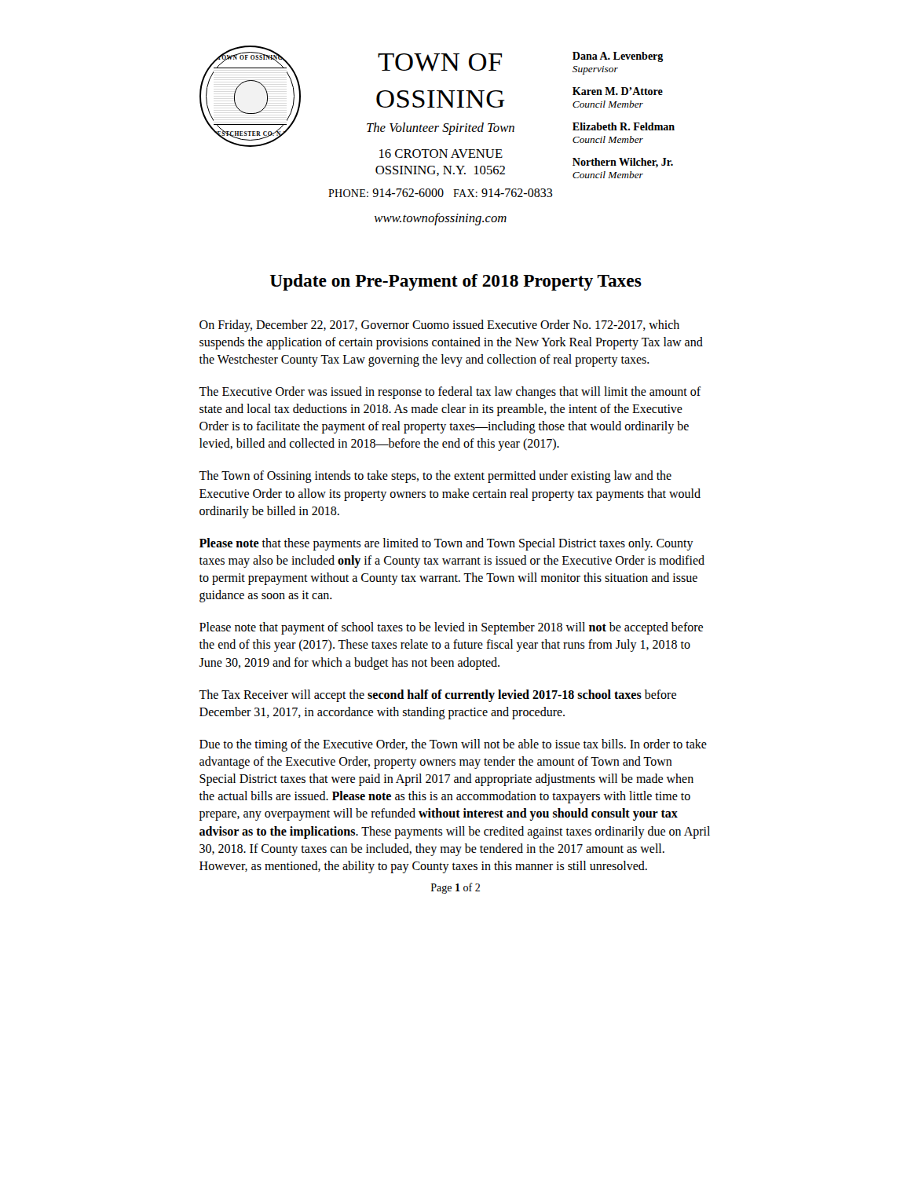TOWN OF OSSINING
WESTCHESTER CO. N.Y.
TOWN OF OSSINING
The Volunteer Spirited Town
16 CROTON AVENUE
OSSINING, N.Y. 10562
PHONE: 914-762-6000 FAX: 914-762-0833
www.townofossining.com
Dana A. Levenberg
Supervisor
Karen M. D’Attore
Council Member
Elizabeth R. Feldman
Council Member
Northern Wilcher, Jr.
Council Member
Update on Pre-Payment of 2018 Property Taxes
On Friday, December 22, 2017, Governor Cuomo issued Executive Order No. 172-2017, which suspends the application of certain provisions contained in the New York Real Property Tax law and the Westchester County Tax Law governing the levy and collection of real property taxes.
The Executive Order was issued in response to federal tax law changes that will limit the amount of state and local tax deductions in 2018. As made clear in its preamble, the intent of the Executive Order is to facilitate the payment of real property taxes—including those that would ordinarily be levied, billed and collected in 2018—before the end of this year (2017).
The Town of Ossining intends to take steps, to the extent permitted under existing law and the Executive Order to allow its property owners to make certain real property tax payments that would ordinarily be billed in 2018.
Please note that these payments are limited to Town and Town Special District taxes only. County taxes may also be included only if a County tax warrant is issued or the Executive Order is modified to permit prepayment without a County tax warrant. The Town will monitor this situation and issue guidance as soon as it can.
Please note that payment of school taxes to be levied in September 2018 will not be accepted before the end of this year (2017). These taxes relate to a future fiscal year that runs from July 1, 2018 to June 30, 2019 and for which a budget has not been adopted.
The Tax Receiver will accept the second half of currently levied 2017-18 school taxes before December 31, 2017, in accordance with standing practice and procedure.
Due to the timing of the Executive Order, the Town will not be able to issue tax bills. In order to take advantage of the Executive Order, property owners may tender the amount of Town and Town Special District taxes that were paid in April 2017 and appropriate adjustments will be made when the actual bills are issued. Please note as this is an accommodation to taxpayers with little time to prepare, any overpayment will be refunded without interest and you should consult your tax advisor as to the implications. These payments will be credited against taxes ordinarily due on April 30, 2018. If County taxes can be included, they may be tendered in the 2017 amount as well. However, as mentioned, the ability to pay County taxes in this manner is still unresolved.
Page 1 of 2